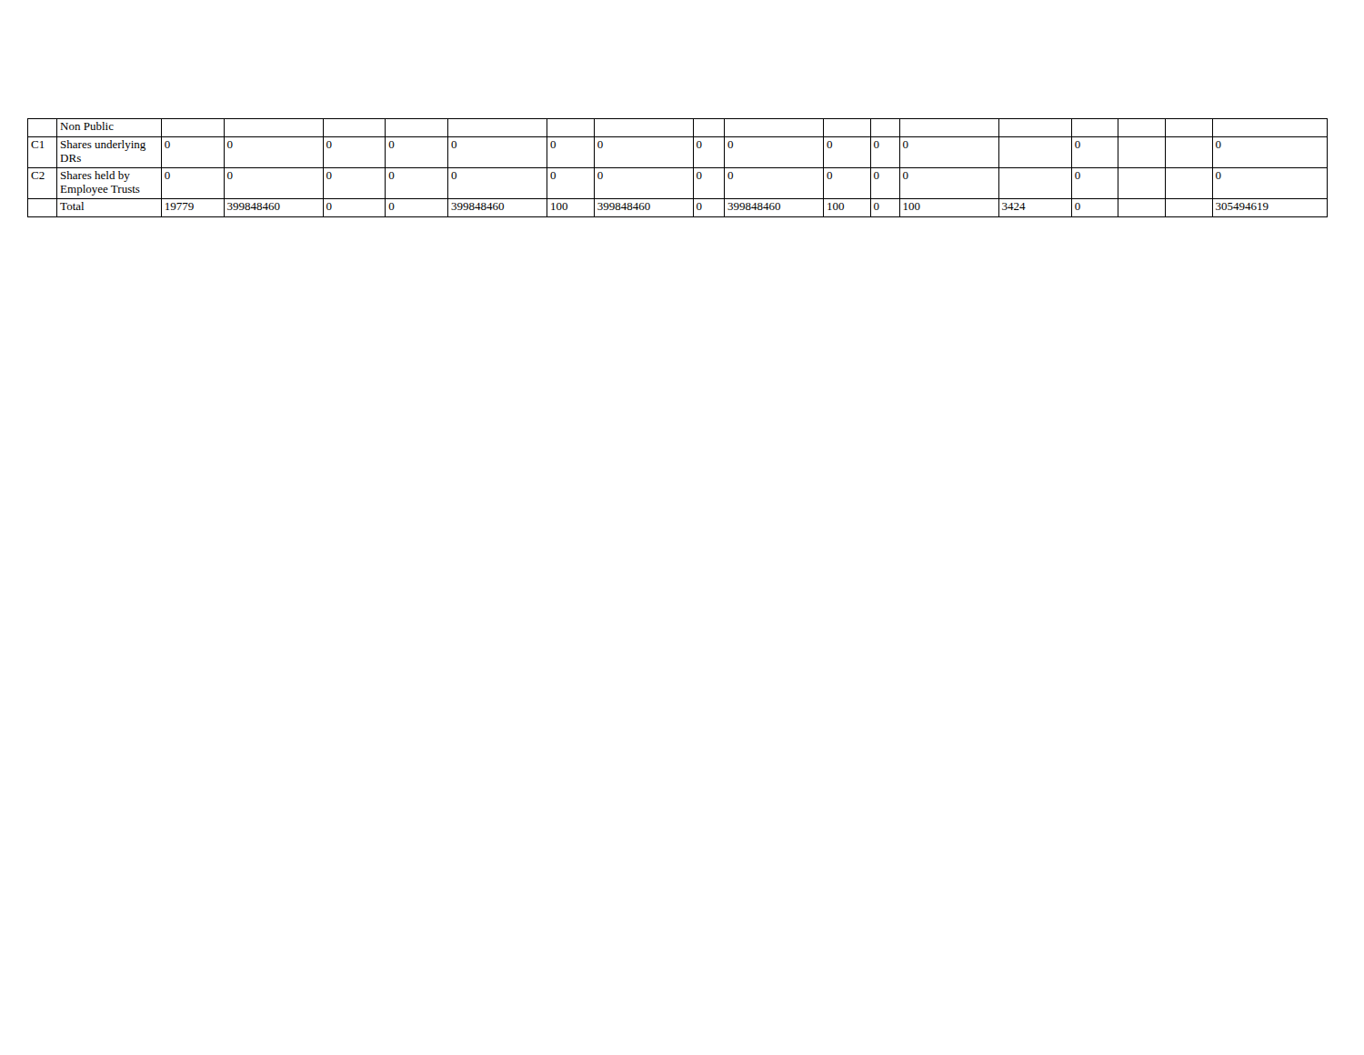| | Non Public | | | | | | | | | | | | | | | | | |
| C1 | Shares underlying DRs | 0 | 0 | 0 | 0 | 0 | 0 | 0 | 0 | 0 | 0 | 0 | 0 | | 0 | | | 0 |
| C2 | Shares held by Employee Trusts | 0 | 0 | 0 | 0 | 0 | 0 | 0 | 0 | 0 | 0 | 0 | 0 | | 0 | | | 0 |
| | Total | 19779 | 399848460 | 0 | 0 | 399848460 | 100 | 399848460 | 0 | 399848460 | 100 | 0 | 100 | 3424 | 0 | | | 305494619 |